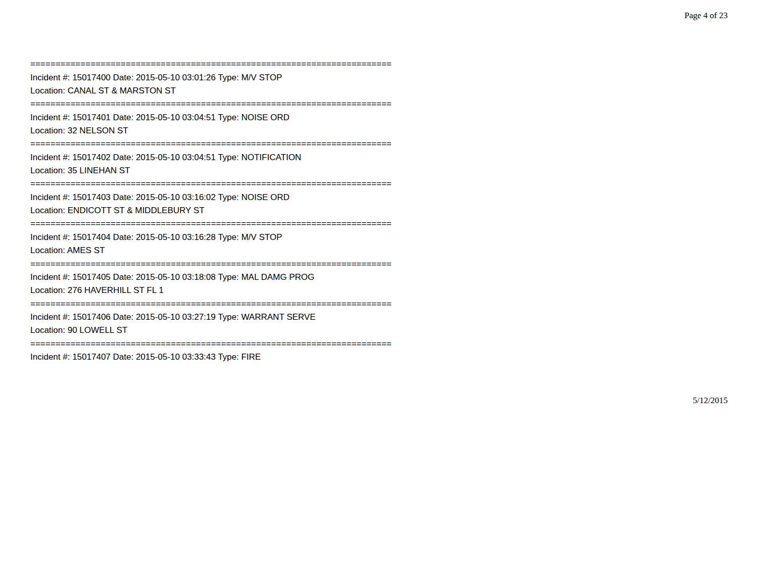Page 4 of 23
========================================================================
Incident #: 15017400 Date: 2015-05-10 03:01:26 Type: M/V STOP
Location: CANAL ST & MARSTON ST
========================================================================
Incident #: 15017401 Date: 2015-05-10 03:04:51 Type: NOISE ORD
Location: 32 NELSON ST
========================================================================
Incident #: 15017402 Date: 2015-05-10 03:04:51 Type: NOTIFICATION
Location: 35 LINEHAN ST
========================================================================
Incident #: 15017403 Date: 2015-05-10 03:16:02 Type: NOISE ORD
Location: ENDICOTT ST & MIDDLEBURY ST
========================================================================
Incident #: 15017404 Date: 2015-05-10 03:16:28 Type: M/V STOP
Location: AMES ST
========================================================================
Incident #: 15017405 Date: 2015-05-10 03:18:08 Type: MAL DAMG PROG
Location: 276 HAVERHILL ST FL 1
========================================================================
Incident #: 15017406 Date: 2015-05-10 03:27:19 Type: WARRANT SERVE
Location: 90 LOWELL ST
========================================================================
Incident #: 15017407 Date: 2015-05-10 03:33:43 Type: FIRE
5/12/2015